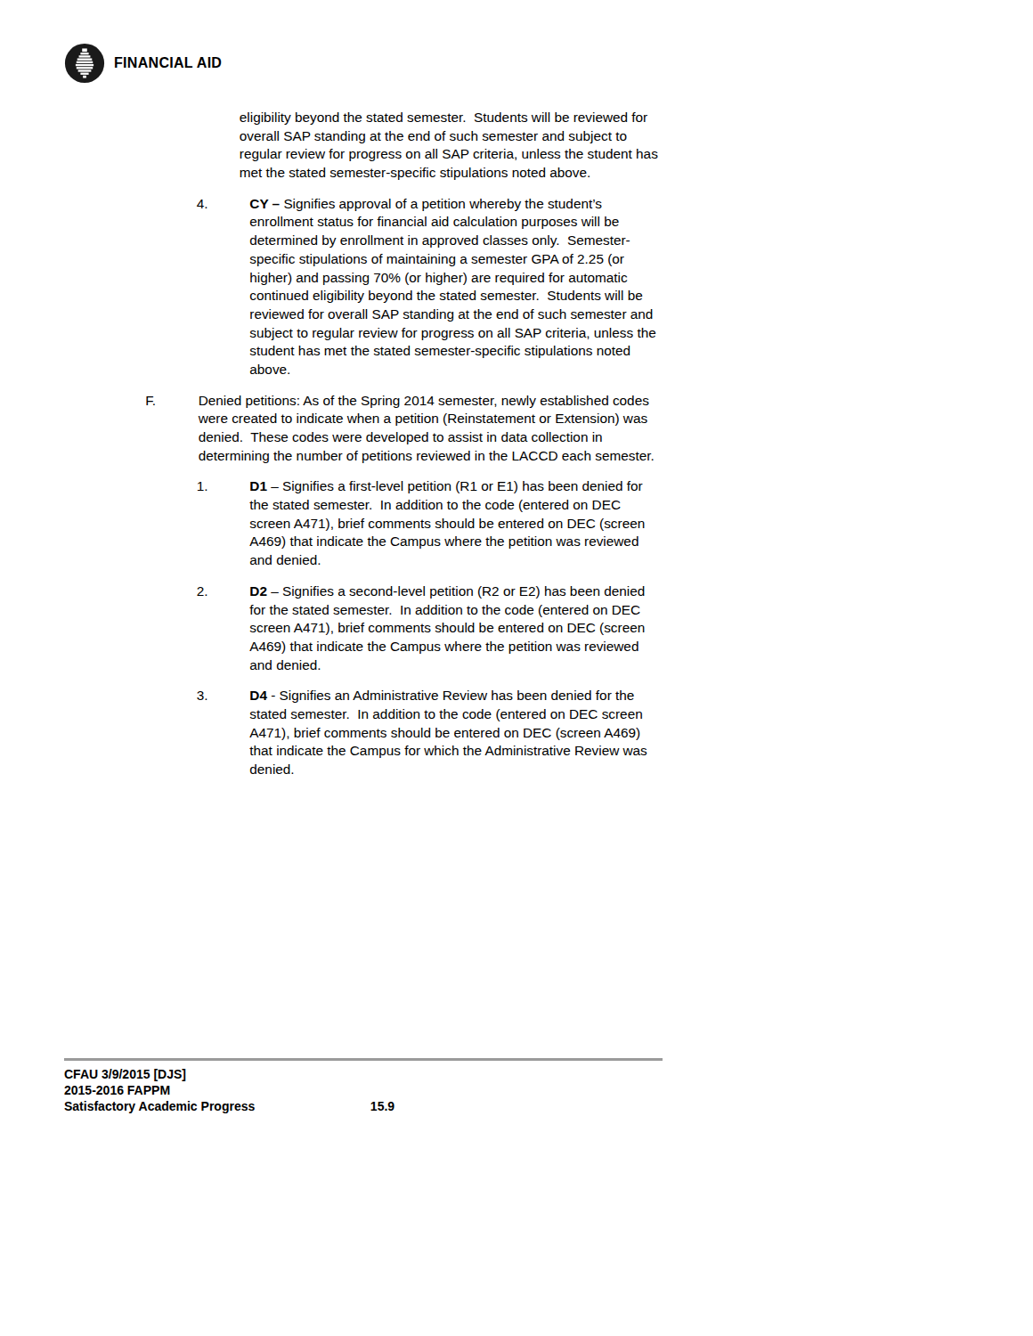FINANCIAL AID
eligibility beyond the stated semester. Students will be reviewed for overall SAP standing at the end of such semester and subject to regular review for progress on all SAP criteria, unless the student has met the stated semester-specific stipulations noted above.
4.
CY – Signifies approval of a petition whereby the student’s enrollment status for financial aid calculation purposes will be determined by enrollment in approved classes only. Semester-specific stipulations of maintaining a semester GPA of 2.25 (or higher) and passing 70% (or higher) are required for automatic continued eligibility beyond the stated semester. Students will be reviewed for overall SAP standing at the end of such semester and subject to regular review for progress on all SAP criteria, unless the student has met the stated semester-specific stipulations noted above.
F.
Denied petitions: As of the Spring 2014 semester, newly established codes were created to indicate when a petition (Reinstatement or Extension) was denied. These codes were developed to assist in data collection in determining the number of petitions reviewed in the LACCD each semester.
1.
D1 – Signifies a first-level petition (R1 or E1) has been denied for the stated semester. In addition to the code (entered on DEC screen A471), brief comments should be entered on DEC (screen A469) that indicate the Campus where the petition was reviewed and denied.
2.
D2 – Signifies a second-level petition (R2 or E2) has been denied for the stated semester. In addition to the code (entered on DEC screen A471), brief comments should be entered on DEC (screen A469) that indicate the Campus where the petition was reviewed and denied.
3.
D4 - Signifies an Administrative Review has been denied for the stated semester. In addition to the code (entered on DEC screen A471), brief comments should be entered on DEC (screen A469) that indicate the Campus for which the Administrative Review was denied.
CFAU 3/9/2015 [DJS]
2015-2016 FAPPM
Satisfactory Academic Progress 15.9